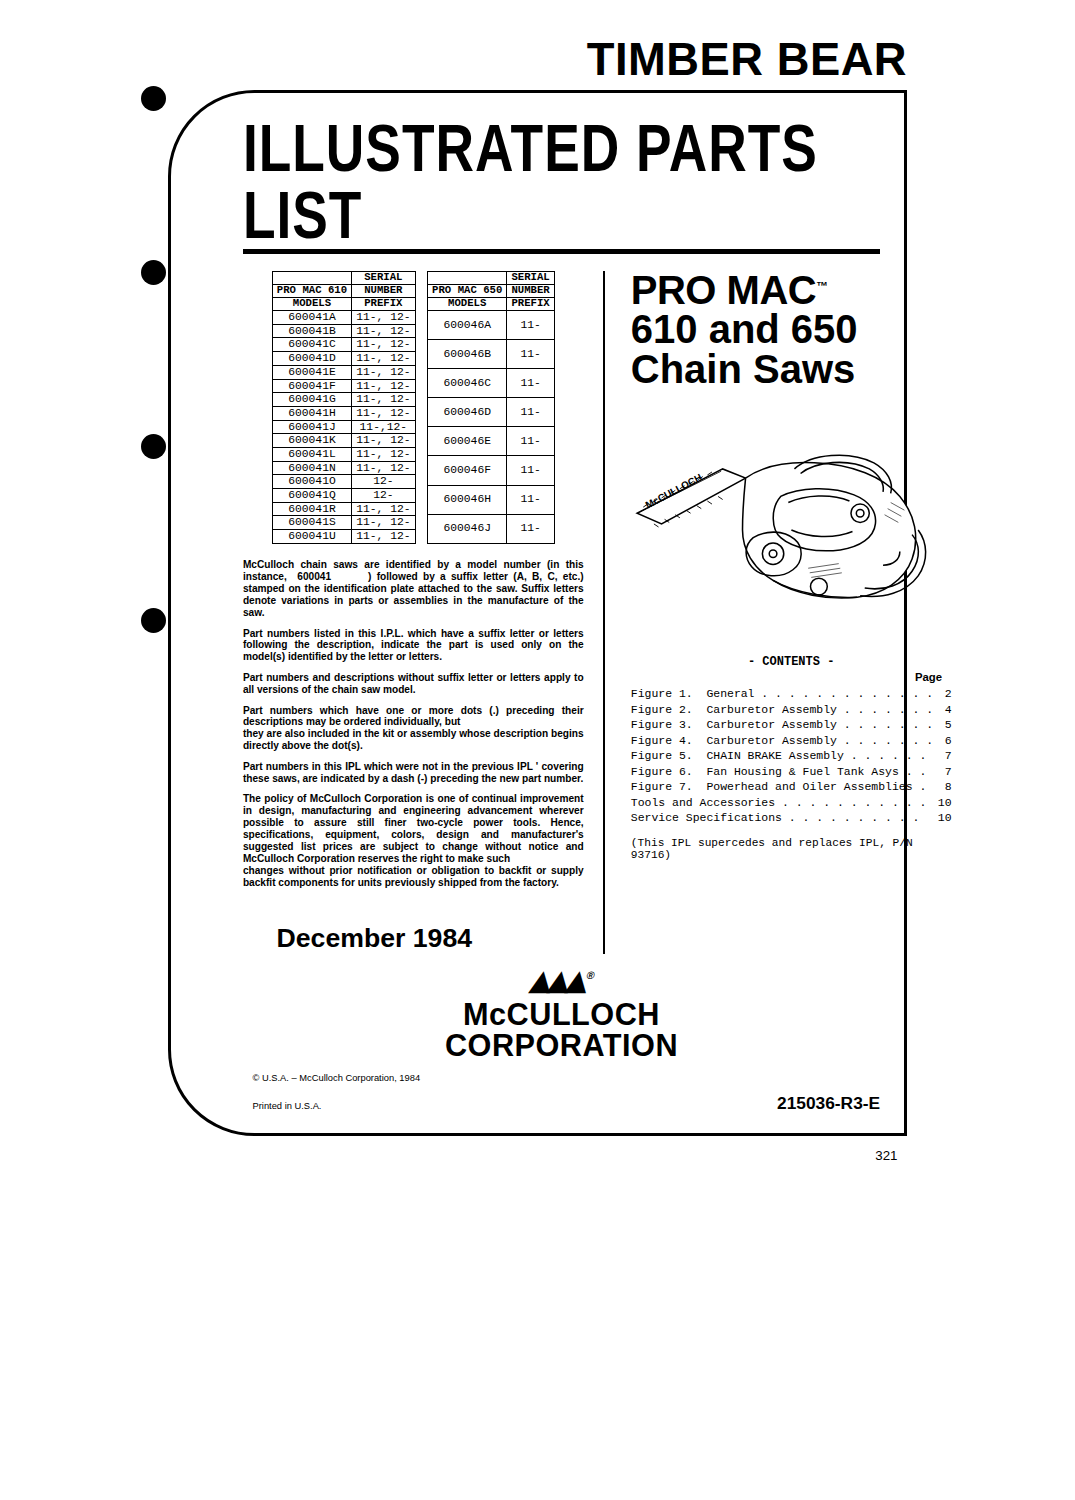TIMBER BEAR
ILLUSTRATED PARTS LIST
| | SERIAL |
| --- | --- |
| PRO MAC 610 | NUMBER |
| MODELS | PREFIX |
| 600041A | 11-, 12- |
| 600041B | 11-, 12- |
| 600041C | 11-, 12- |
| 600041D | 11-, 12- |
| 600041E | 11-, 12- |
| 600041F | 11-, 12- |
| 600041G | 11-, 12- |
| 600041H | 11-, 12- |
| 600041J | 11-,12- |
| 600041K | 11-, 12- |
| 600041L | 11-, 12- |
| 600041N | 11-, 12- |
| 600041O | 12- |
| 600041Q | 12- |
| 600041R | 11-, 12- |
| 600041S | 11-, 12- |
| 600041U | 11-, 12- |
| | SERIAL |
| --- | --- |
| PRO MAC 650 | NUMBER |
| MODELS | PREFIX |
| 600046A | 11- |
| 600046B | 11- |
| 600046C | 11- |
| 600046D | 11- |
| 600046E | 11- |
| 600046F | 11- |
| 600046H | 11- |
| 600046J | 11- |
McCulloch chain saws are identified by a model number (in this instance, 600041 ) followed by a suffix letter (A, B, C, etc.) stamped on the identification plate attached to the saw. Suffix letters denote variations in parts or assemblies in the manufacture of the saw.
Part numbers listed in this I.P.L. which have a suffix letter or letters following the description, indicate the part is used only on the model(s) identified by the letter or letters.
Part numbers and descriptions without suffix letter or letters apply to all versions of the chain saw model.
Part numbers which have one or more dots (.) preceding their descriptions may be ordered individually, but
they are also included in the kit or assembly whose description begins directly above the dot(s).
Part numbers in this IPL which were not in the previous IPL ' covering these saws, are indicated by a dash (-) preceding the new part number.
The policy of McCulloch Corporation is one of continual improvement in design, manufacturing and engineering advancement wherever possible to assure still finer two-cycle power tools. Hence, specifications, equipment, colors, design and manufacturer's suggested list prices are subject to change without notice and McCulloch Corporation reserves the right to make such
changes without prior notification or obligation to backfit or supply backfit components for units previously shipped from the factory.
December 1984
PRO MAC™
610 and 650
Chain Saws
McCULLOCH
- CONTENTS -
Page
Figure 1. General . . . . . . . . . . . . . 2
Figure 2. Carburetor Assembly . . . . . . . 4
Figure 3. Carburetor Assembly . . . . . . . 5
Figure 4. Carburetor Assembly . . . . . . . 6
Figure 5. CHAIN BRAKE Assembly . . . . . . 7
Figure 6. Fan Housing & Fuel Tank Asys . . 7
Figure 7. Powerhead and Oiler Assemblies . 8
Tools and Accessories . . . . . . . . . . . 10
Service Specifications . . . . . . . . . . 10
(This IPL supercedes and replaces IPL, P/N 93716)
▴▴▴®
McCULLOCH
CORPORATION
© U.S.A. – McCulloch Corporation, 1984
Printed in U.S.A.
215036-R3-E
321